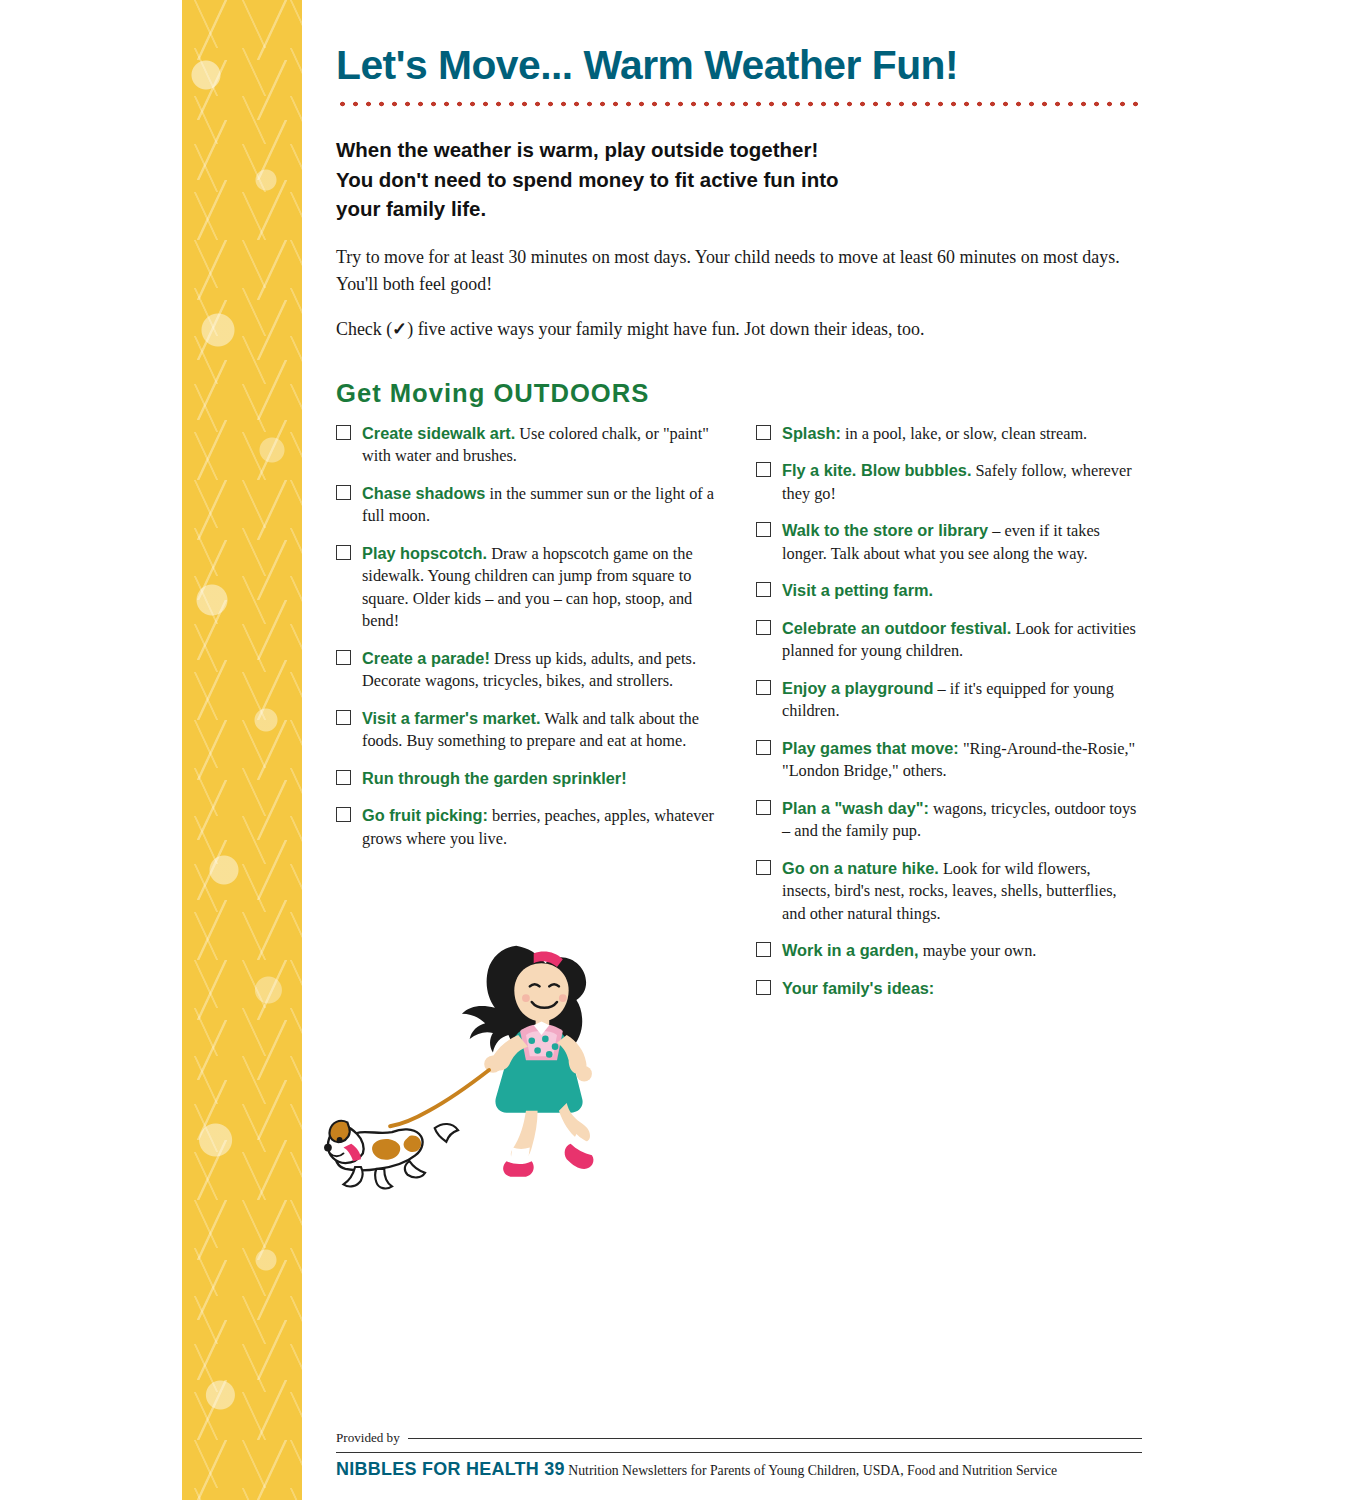Let's Move... Warm Weather Fun!
When the weather is warm, play outside together!
You don't need to spend money to fit active fun into
your family life.
Try to move for at least 30 minutes on most days. Your child needs to move at least 60 minutes on most days. You'll both feel good!
Check (✓) five active ways your family might have fun. Jot down their ideas, too.
Get Moving OUTDOORS
Create sidewalk art. Use colored chalk, or "paint" with water and brushes.
Chase shadows in the summer sun or the light of a full moon.
Play hopscotch. Draw a hopscotch game on the sidewalk. Young children can jump from square to square. Older kids – and you – can hop, stoop, and bend!
Create a parade! Dress up kids, adults, and pets. Decorate wagons, tricycles, bikes, and strollers.
Visit a farmer's market. Walk and talk about the foods. Buy something to prepare and eat at home.
Run through the garden sprinkler!
Go fruit picking: berries, peaches, apples, whatever grows where you live.
Splash: in a pool, lake, or slow, clean stream.
Fly a kite. Blow bubbles. Safely follow, wherever they go!
Walk to the store or library – even if it takes longer. Talk about what you see along the way.
Visit a petting farm.
Celebrate an outdoor festival. Look for activities planned for young children.
Enjoy a playground – if it's equipped for young children.
Play games that move: "Ring-Around-the-Rosie," "London Bridge," others.
Plan a "wash day": wagons, tricycles, outdoor toys – and the family pup.
Go on a nature hike. Look for wild flowers, insects, bird's nest, rocks, leaves, shells, butterflies, and other natural things.
Work in a garden, maybe your own.
Your family's ideas:
Provided by
NIBBLES FOR HEALTH 39 Nutrition Newsletters for Parents of Young Children, USDA, Food and Nutrition Service